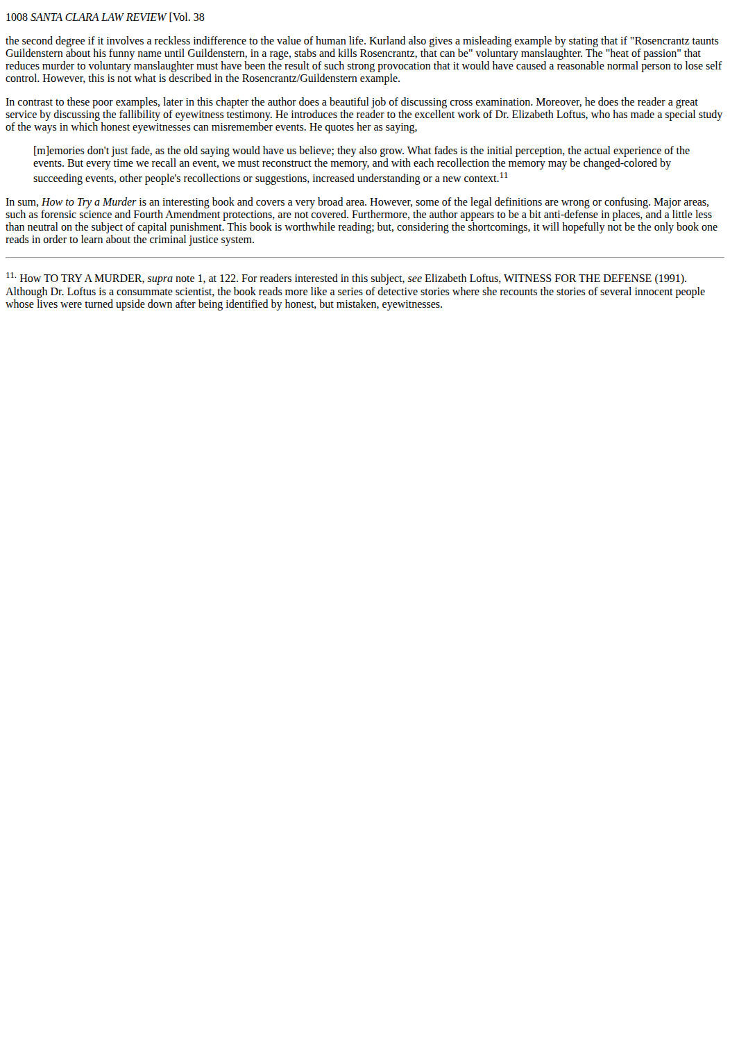1008 SANTA CLARA LAW REVIEW [Vol. 38
the second degree if it involves a reckless indifference to the value of human life. Kurland also gives a misleading example by stating that if "Rosencrantz taunts Guildenstern about his funny name until Guildenstern, in a rage, stabs and kills Rosencrantz, that can be" voluntary manslaughter. The "heat of passion" that reduces murder to voluntary manslaughter must have been the result of such strong provocation that it would have caused a reasonable normal person to lose self control. However, this is not what is described in the Rosencrantz/Guildenstern example.
In contrast to these poor examples, later in this chapter the author does a beautiful job of discussing cross examination. Moreover, he does the reader a great service by discussing the fallibility of eyewitness testimony. He introduces the reader to the excellent work of Dr. Elizabeth Loftus, who has made a special study of the ways in which honest eyewitnesses can misremember events. He quotes her as saying,
[m]emories don't just fade, as the old saying would have us believe; they also grow. What fades is the initial perception, the actual experience of the events. But every time we recall an event, we must reconstruct the memory, and with each recollection the memory may be changed-colored by succeeding events, other people's recollections or suggestions, increased understanding or a new context.11
In sum, How to Try a Murder is an interesting book and covers a very broad area. However, some of the legal definitions are wrong or confusing. Major areas, such as forensic science and Fourth Amendment protections, are not covered. Furthermore, the author appears to be a bit anti-defense in places, and a little less than neutral on the subject of capital punishment. This book is worthwhile reading; but, considering the shortcomings, it will hopefully not be the only book one reads in order to learn about the criminal justice system.
11. How TO TRY A MURDER, supra note 1, at 122. For readers interested in this subject, see Elizabeth Loftus, WITNESS FOR THE DEFENSE (1991). Although Dr. Loftus is a consummate scientist, the book reads more like a series of detective stories where she recounts the stories of several innocent people whose lives were turned upside down after being identified by honest, but mistaken, eyewitnesses.